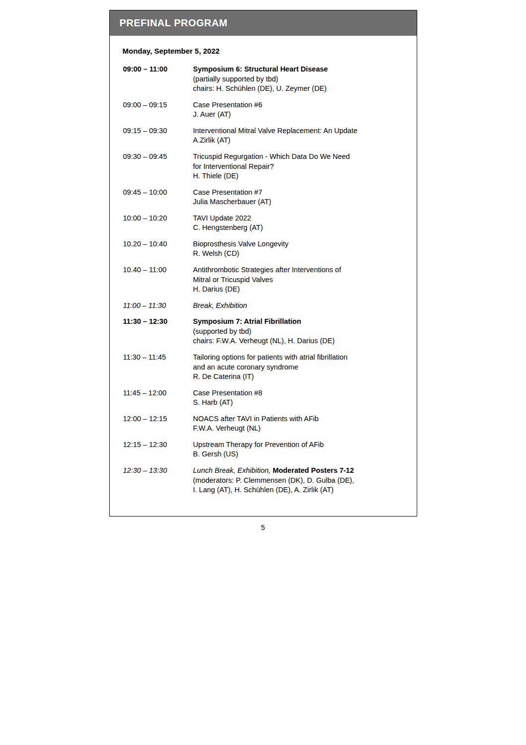PREFINAL PROGRAM
Monday, September 5, 2022
| 09:00 – 11:00 | Symposium 6: Structural Heart Disease (partially supported by tbd) chairs: H. Schühlen (DE), U. Zeymer (DE) |
| 09:00 – 09:15 | Case Presentation #6 J. Auer (AT) |
| 09:15 – 09:30 | Interventional Mitral Valve Replacement: An Update A.Zirlik (AT) |
| 09:30 – 09:45 | Tricuspid Regurgation - Which Data Do We Need for Interventional Repair? H. Thiele (DE) |
| 09:45 – 10:00 | Case Presentation #7 Julia Mascherbauer (AT) |
| 10:00 – 10:20 | TAVI Update 2022 C. Hengstenberg (AT) |
| 10.20 – 10:40 | Bioprosthesis Valve Longevity R. Welsh (CD) |
| 10.40 – 11:00 | Antithrombotic Strategies after Interventions of Mitral or Tricuspid Valves H. Darius (DE) |
| 11:00 – 11:30 | Break, Exhibition |
| 11:30 – 12:30 | Symposium 7: Atrial Fibrillation (supported by tbd) chairs: F.W.A. Verheugt (NL), H. Darius (DE) |
| 11:30 – 11:45 | Tailoring options for patients with atrial fibrillation and an acute coronary syndrome R. De Caterina (IT) |
| 11:45 – 12:00 | Case Presentation #8 S. Harb (AT) |
| 12:00 – 12:15 | NOACS after TAVI in Patients with AFib F.W.A. Verheugt (NL) |
| 12:15 – 12:30 | Upstream Therapy for Prevention of AFib B. Gersh (US) |
| 12:30 – 13:30 | Lunch Break, Exhibition, Moderated Posters 7-12 (moderators: P. Clemmensen (DK), D. Gulba (DE), I. Lang (AT), H. Schühlen (DE), A. Zirlik (AT) |
5